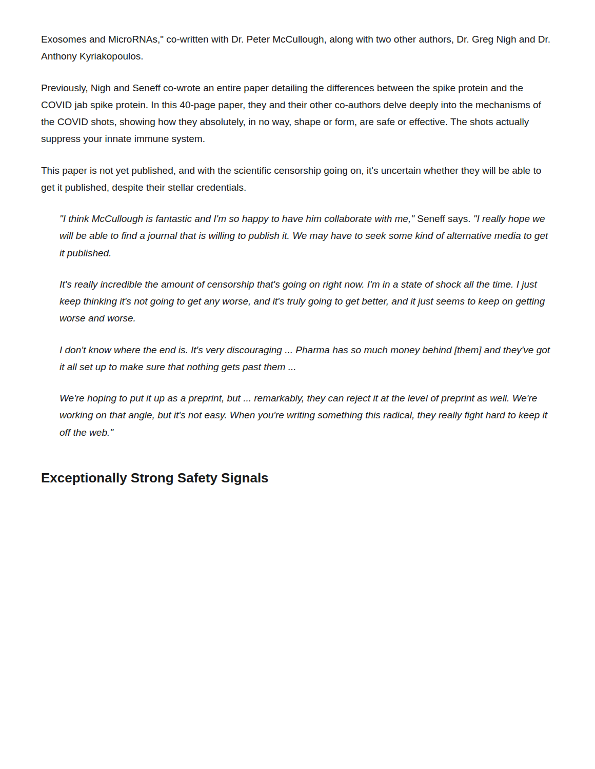Exosomes and MicroRNAs," co-written with Dr. Peter McCullough, along with two other authors, Dr. Greg Nigh and Dr. Anthony Kyriakopoulos.
Previously, Nigh and Seneff co-wrote an entire paper detailing the differences between the spike protein and the COVID jab spike protein. In this 40-page paper, they and their other co-authors delve deeply into the mechanisms of the COVID shots, showing how they absolutely, in no way, shape or form, are safe or effective. The shots actually suppress your innate immune system.
This paper is not yet published, and with the scientific censorship going on, it's uncertain whether they will be able to get it published, despite their stellar credentials.
"I think McCullough is fantastic and I'm so happy to have him collaborate with me," Seneff says. "I really hope we will be able to find a journal that is willing to publish it. We may have to seek some kind of alternative media to get it published.
It's really incredible the amount of censorship that's going on right now. I'm in a state of shock all the time. I just keep thinking it's not going to get any worse, and it's truly going to get better, and it just seems to keep on getting worse and worse.
I don't know where the end is. It's very discouraging ... Pharma has so much money behind [them] and they've got it all set up to make sure that nothing gets past them ...
We're hoping to put it up as a preprint, but ... remarkably, they can reject it at the level of preprint as well. We're working on that angle, but it's not easy. When you're writing something this radical, they really fight hard to keep it off the web."
Exceptionally Strong Safety Signals